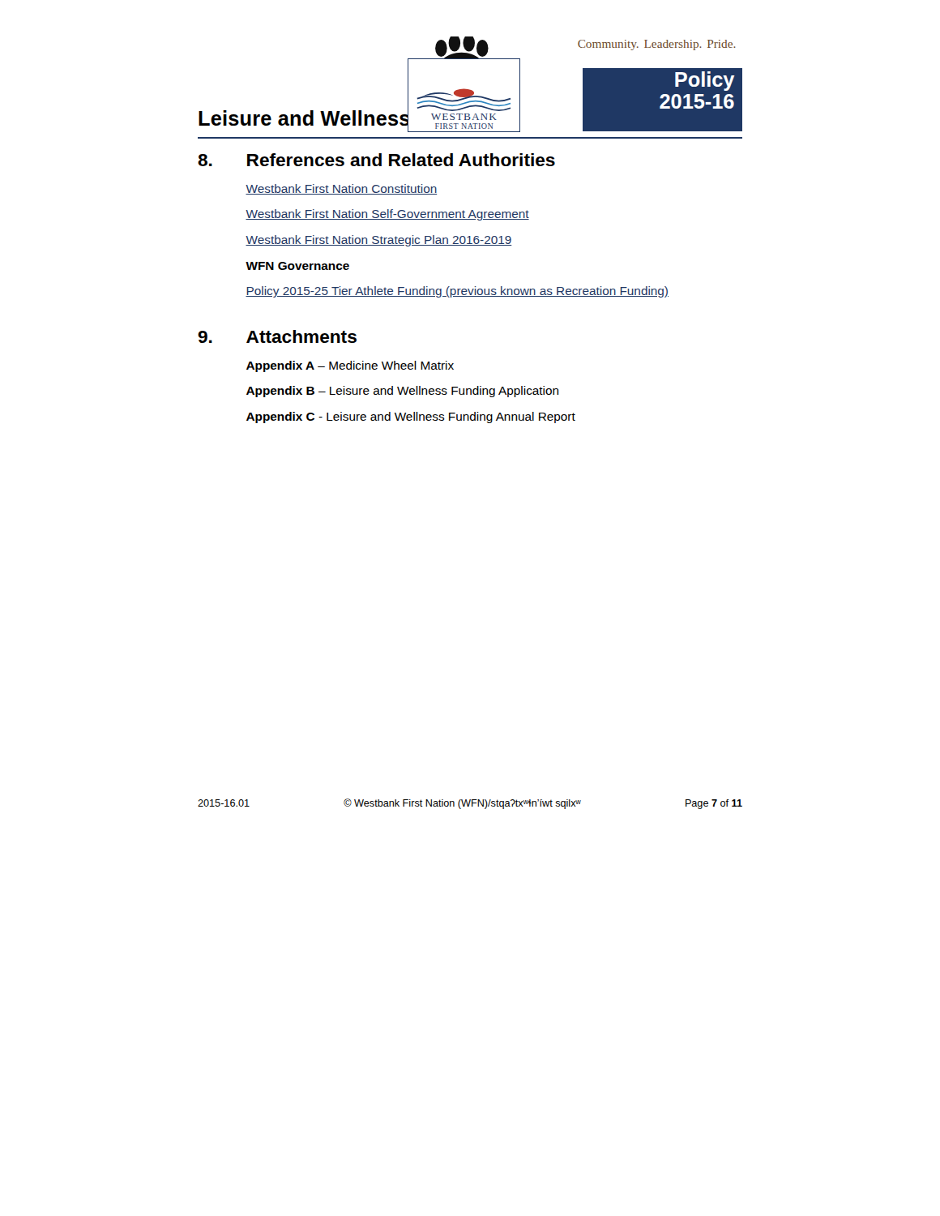Leisure and Wellness Funding
Community. Leadership. Pride.
Policy 2015-16
WESTBANK
FIRST NATION
8. References and Related Authorities
Westbank First Nation Constitution
Westbank First Nation Self-Government Agreement
Westbank First Nation Strategic Plan 2016-2019
WFN Governance
Policy 2015-25 Tier Athlete Funding (previous known as Recreation Funding)
9. Attachments
Appendix A – Medicine Wheel Matrix
Appendix B – Leisure and Wellness Funding Application
Appendix C - Leisure and Wellness Funding Annual Report
2015-16.01
© Westbank First Nation (WFN)/stqaʔtxʷɬnʼíwt sqilxʷ
Page 7 of 11